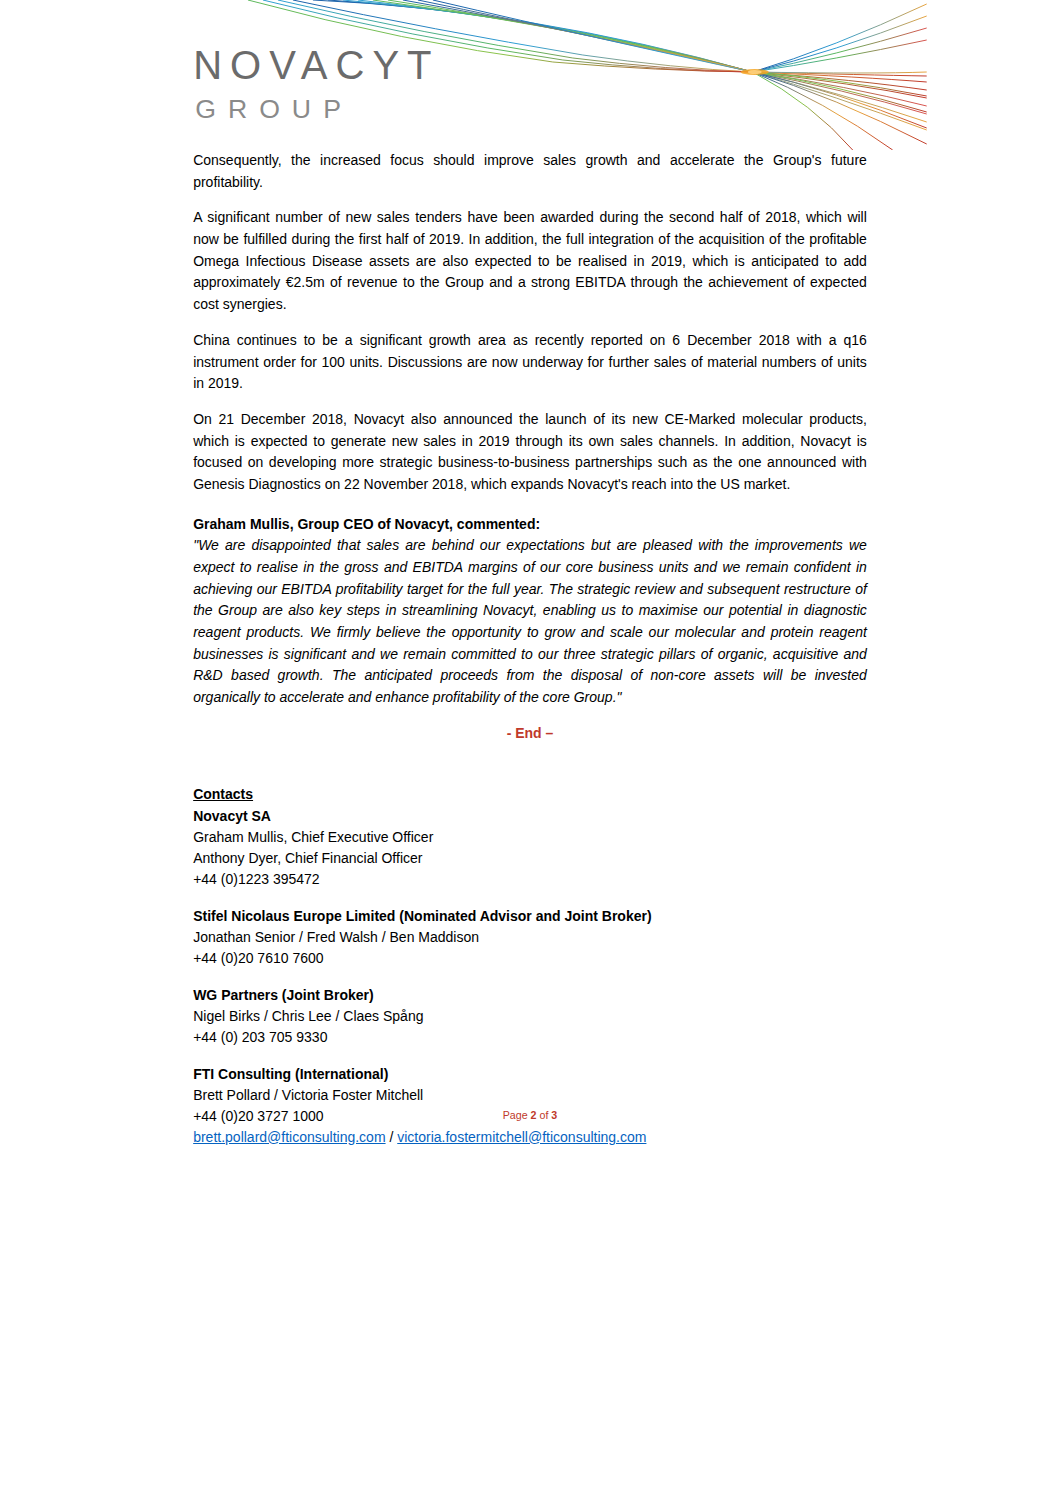NOVACYT
GROUP
Consequently, the increased focus should improve sales growth and accelerate the Group's future profitability.
A significant number of new sales tenders have been awarded during the second half of 2018, which will now be fulfilled during the first half of 2019. In addition, the full integration of the acquisition of the profitable Omega Infectious Disease assets are also expected to be realised in 2019, which is anticipated to add approximately €2.5m of revenue to the Group and a strong EBITDA through the achievement of expected cost synergies.
China continues to be a significant growth area as recently reported on 6 December 2018 with a q16 instrument order for 100 units. Discussions are now underway for further sales of material numbers of units in 2019.
On 21 December 2018, Novacyt also announced the launch of its new CE-Marked molecular products, which is expected to generate new sales in 2019 through its own sales channels. In addition, Novacyt is focused on developing more strategic business-to-business partnerships such as the one announced with Genesis Diagnostics on 22 November 2018, which expands Novacyt's reach into the US market.
Graham Mullis, Group CEO of Novacyt, commented:
"We are disappointed that sales are behind our expectations but are pleased with the improvements we expect to realise in the gross and EBITDA margins of our core business units and we remain confident in achieving our EBITDA profitability target for the full year. The strategic review and subsequent restructure of the Group are also key steps in streamlining Novacyt, enabling us to maximise our potential in diagnostic reagent products. We firmly believe the opportunity to grow and scale our molecular and protein reagent businesses is significant and we remain committed to our three strategic pillars of organic, acquisitive and R&D based growth. The anticipated proceeds from the disposal of non-core assets will be invested organically to accelerate and enhance profitability of the core Group."
- End –
Contacts
Novacyt SA
Graham Mullis, Chief Executive Officer
Anthony Dyer, Chief Financial Officer
+44 (0)1223 395472
Stifel Nicolaus Europe Limited (Nominated Advisor and Joint Broker)
Jonathan Senior / Fred Walsh / Ben Maddison
+44 (0)20 7610 7600
WG Partners (Joint Broker)
Nigel Birks / Chris Lee / Claes Spång
+44 (0) 203 705 9330
FTI Consulting (International)
Brett Pollard / Victoria Foster Mitchell
+44 (0)20 3727 1000
brett.pollard@fticonsulting.com / victoria.fostermitchell@fticonsulting.com
Page 2 of 3